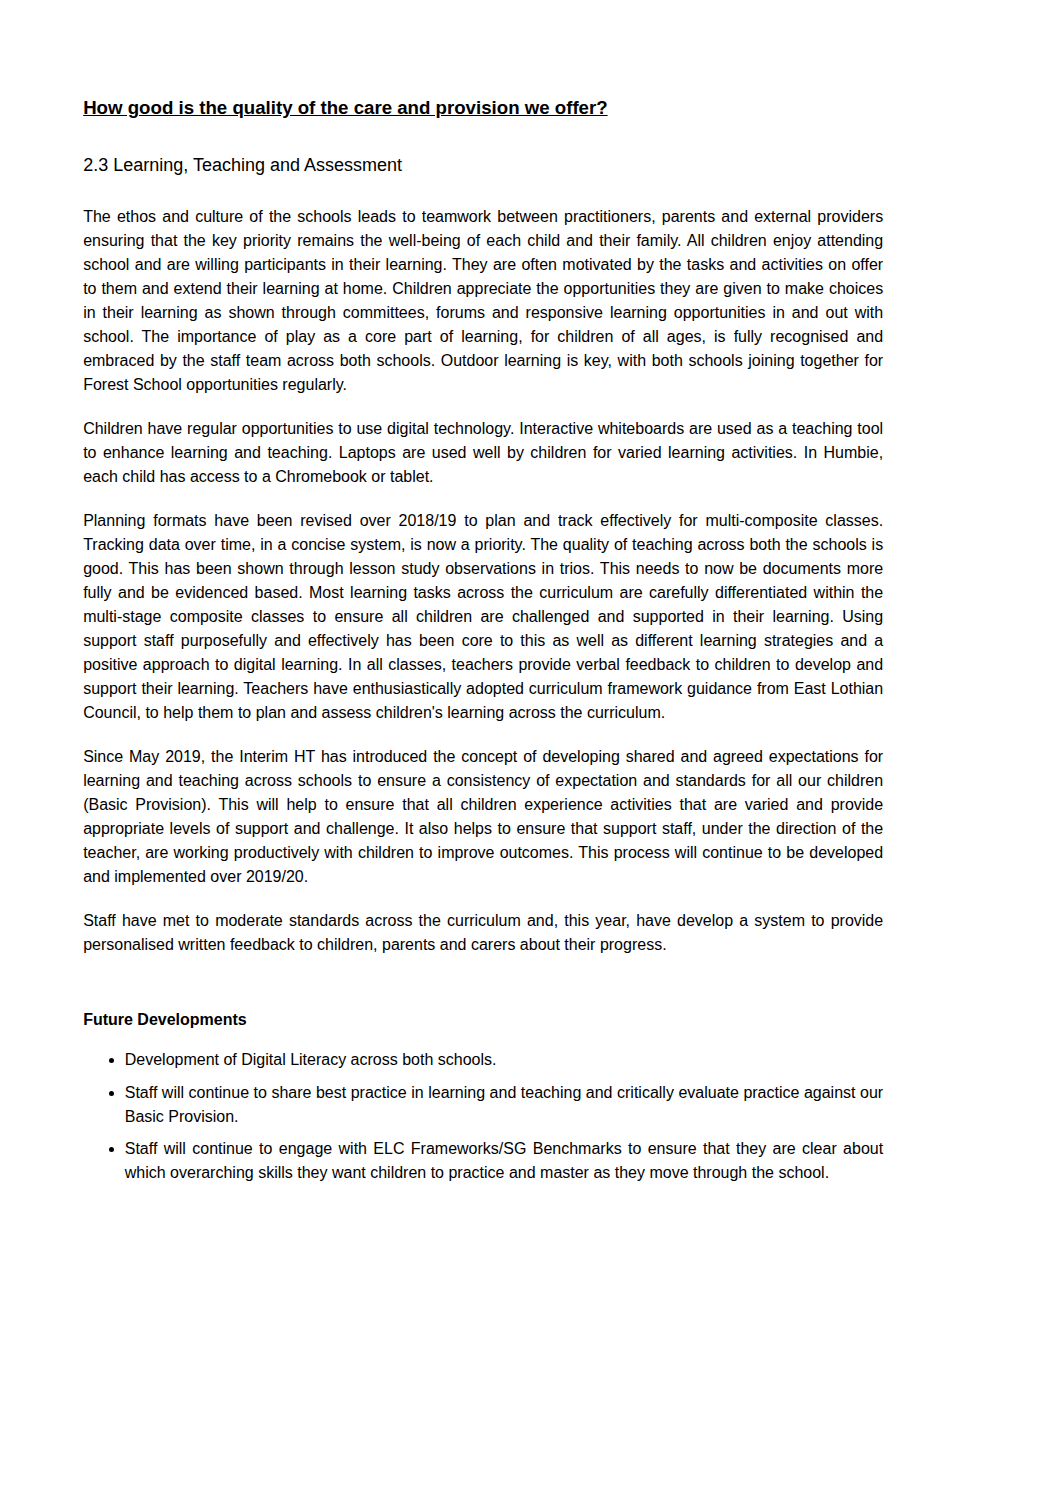How good is the quality of the care and provision we offer?
2.3 Learning, Teaching and Assessment
The ethos and culture of the schools leads to teamwork between practitioners, parents and external providers ensuring that the key priority remains the well-being of each child and their family. All children enjoy attending school and are willing participants in their learning. They are often motivated by the tasks and activities on offer to them and extend their learning at home. Children appreciate the opportunities they are given to make choices in their learning as shown through committees, forums and responsive learning opportunities in and out with school. The importance of play as a core part of learning, for children of all ages, is fully recognised and embraced by the staff team across both schools. Outdoor learning is key, with both schools joining together for Forest School opportunities regularly.
Children have regular opportunities to use digital technology. Interactive whiteboards are used as a teaching tool to enhance learning and teaching. Laptops are used well by children for varied learning activities. In Humbie, each child has access to a Chromebook or tablet.
Planning formats have been revised over 2018/19 to plan and track effectively for multi-composite classes. Tracking data over time, in a concise system, is now a priority. The quality of teaching across both the schools is good. This has been shown through lesson study observations in trios. This needs to now be documents more fully and be evidenced based. Most learning tasks across the curriculum are carefully differentiated within the multi-stage composite classes to ensure all children are challenged and supported in their learning. Using support staff purposefully and effectively has been core to this as well as different learning strategies and a positive approach to digital learning. In all classes, teachers provide verbal feedback to children to develop and support their learning. Teachers have enthusiastically adopted curriculum framework guidance from East Lothian Council, to help them to plan and assess children's learning across the curriculum.
Since May 2019, the Interim HT has introduced the concept of developing shared and agreed expectations for learning and teaching across schools to ensure a consistency of expectation and standards for all our children (Basic Provision). This will help to ensure that all children experience activities that are varied and provide appropriate levels of support and challenge. It also helps to ensure that support staff, under the direction of the teacher, are working productively with children to improve outcomes. This process will continue to be developed and implemented over 2019/20.
Staff have met to moderate standards across the curriculum and, this year, have develop a system to provide personalised written feedback to children, parents and carers about their progress.
Future Developments
Development of Digital Literacy across both schools.
Staff will continue to share best practice in learning and teaching and critically evaluate practice against our Basic Provision.
Staff will continue to engage with ELC Frameworks/SG Benchmarks to ensure that they are clear about which overarching skills they want children to practice and master as they move through the school.